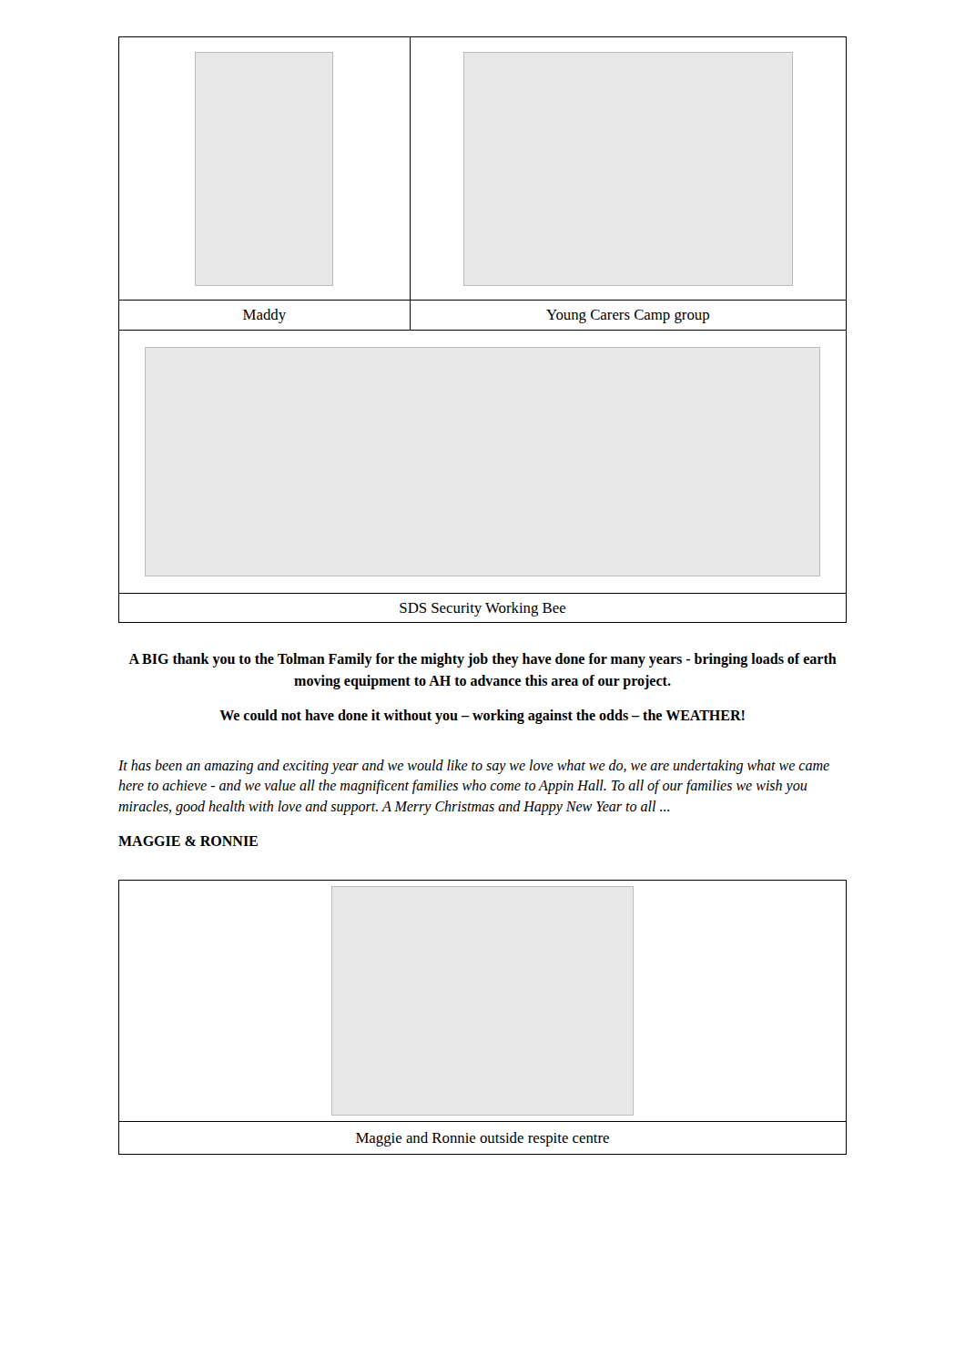| Maddy | Young Carers Camp group |
| SDS Security Working Bee |
A BIG thank you to the Tolman Family for the mighty job they have done for many years - bringing loads of earth moving equipment to AH to advance this area of our project.
We could not have done it without you – working against the odds – the WEATHER!
It has been an amazing and exciting year and we would like to say we love what we do, we are undertaking what we came here to achieve - and we value all the magnificent families who come to Appin Hall. To all of our families we wish you miracles, good health with love and support. A Merry Christmas and Happy New Year to all ...
MAGGIE & RONNIE
| Maggie and Ronnie outside respite centre |